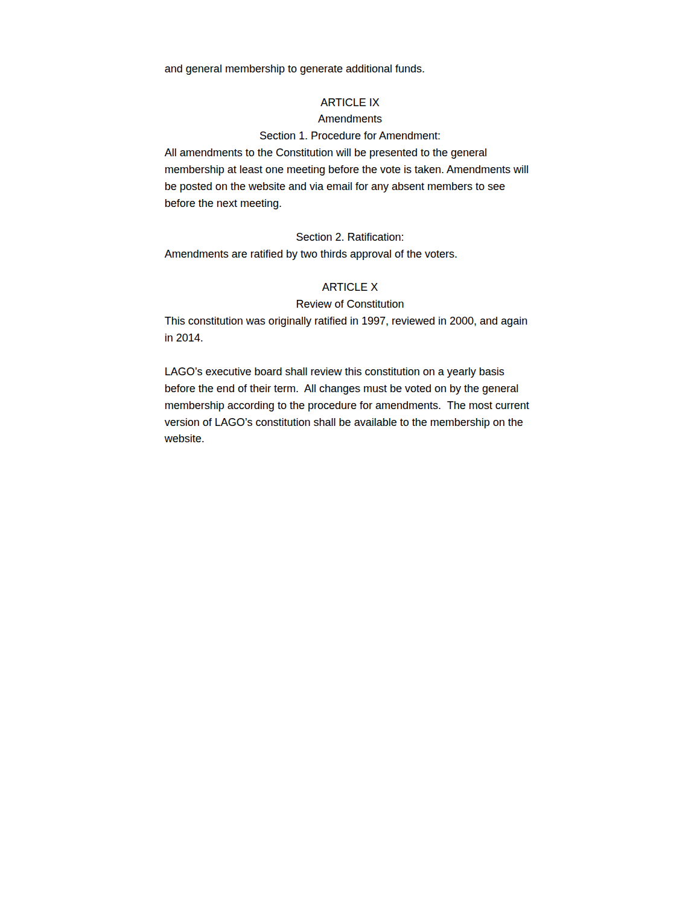and general membership to generate additional funds.
ARTICLE IX
Amendments
Section 1. Procedure for Amendment:
All amendments to the Constitution will be presented to the general membership at least one meeting before the vote is taken. Amendments will be posted on the website and via email for any absent members to see before the next meeting.
Section 2. Ratification:
Amendments are ratified by two thirds approval of the voters.
ARTICLE X
Review of Constitution
This constitution was originally ratified in 1997, reviewed in 2000, and again in 2014.
LAGO’s executive board shall review this constitution on a yearly basis before the end of their term. All changes must be voted on by the general membership according to the procedure for amendments. The most current version of LAGO’s constitution shall be available to the membership on the website.